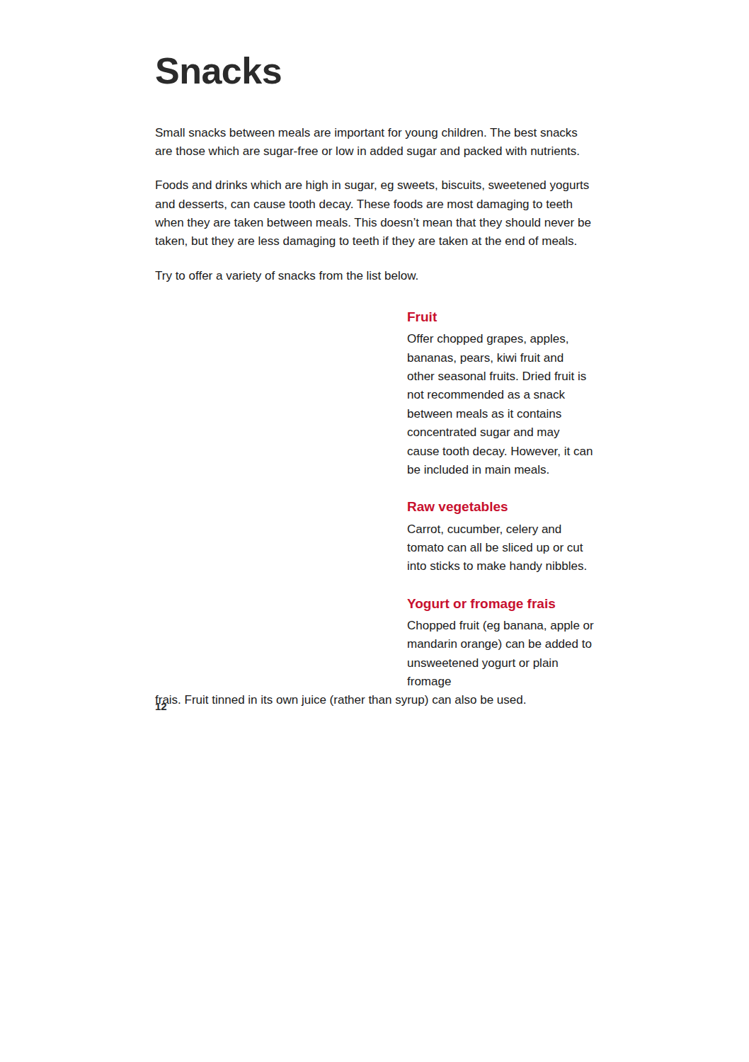Snacks
Small snacks between meals are important for young children. The best snacks are those which are sugar-free or low in added sugar and packed with nutrients.
Foods and drinks which are high in sugar, eg sweets, biscuits, sweetened yogurts and desserts, can cause tooth decay. These foods are most damaging to teeth when they are taken between meals. This doesn’t mean that they should never be taken, but they are less damaging to teeth if they are taken at the end of meals.
Try to offer a variety of snacks from the list below.
Fruit
Offer chopped grapes, apples, bananas, pears, kiwi fruit and other seasonal fruits. Dried fruit is not recommended as a snack between meals as it contains concentrated sugar and may cause tooth decay. However, it can be included in main meals.
Raw vegetables
Carrot, cucumber, celery and tomato can all be sliced up or cut into sticks to make handy nibbles.
Yogurt or fromage frais
Chopped fruit (eg banana, apple or mandarin orange) can be added to unsweetened yogurt or plain fromage
frais. Fruit tinned in its own juice (rather than syrup) can also be used.
12